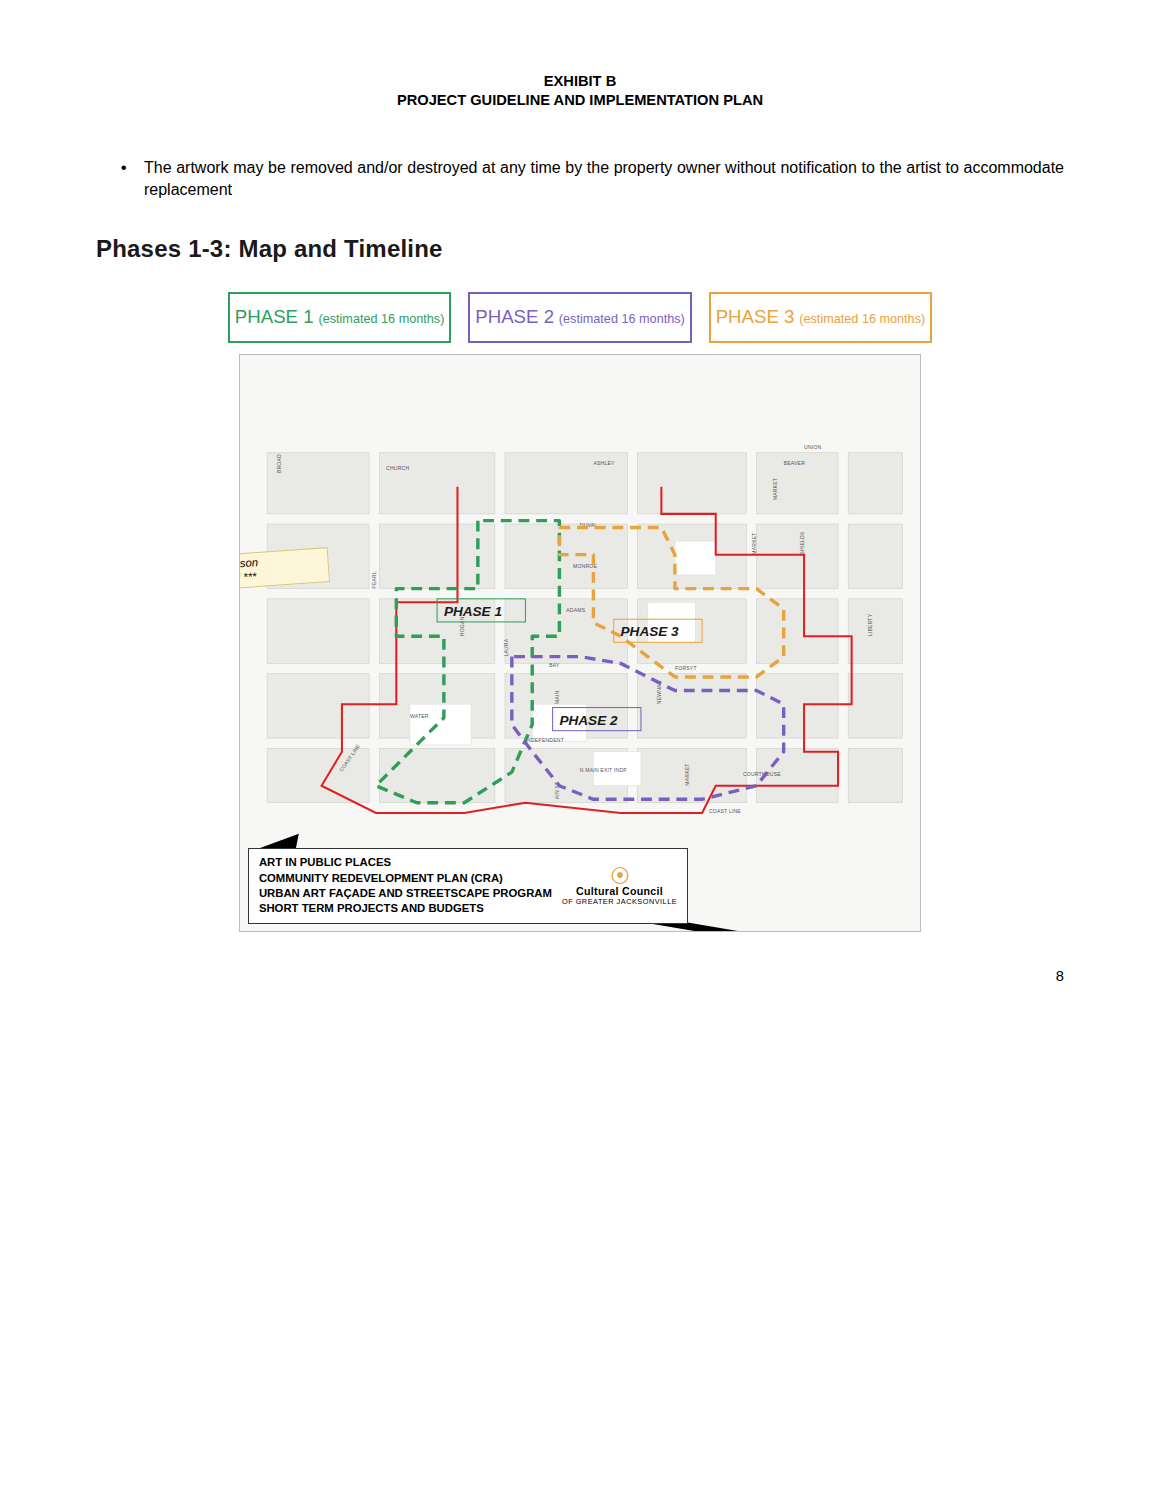EXHIBIT B
PROJECT GUIDELINE AND IMPLEMENTATION PLAN
The artwork may be removed and/or destroyed at any time by the property owner without notification to the artist to accommodate replacement
Phases 1-3: Map and Timeline
PHASE 1 (estimated 16 months)
PHASE 2 (estimated 16 months)
PHASE 3 (estimated 16 months)
BROAD CHURCH ASHLEY BEAVER UNION DUVAL MONROE ADAMS BAY FORSYT WATER INDEPENDENT N MAIN EXIT INDP COURTHOUSE COAST LINE COAST LINE PEARL HOGAN LAURA MAIN AIN ST NEWNAN MARKET MARKET MARKET SHIELDS LIBERTY PHASE 1 PHASE 2 PHASE 3
J W Johnson
Memorial ***
N
ART IN PUBLIC PLACES
COMMUNITY REDEVELOPMENT PLAN (CRA)
URBAN ART FAÇADE AND STREETSCAPE PROGRAM
SHORT TERM PROJECTS AND BUDGETS
⦿
Cultural Council
OF GREATER JACKSONVILLE
8